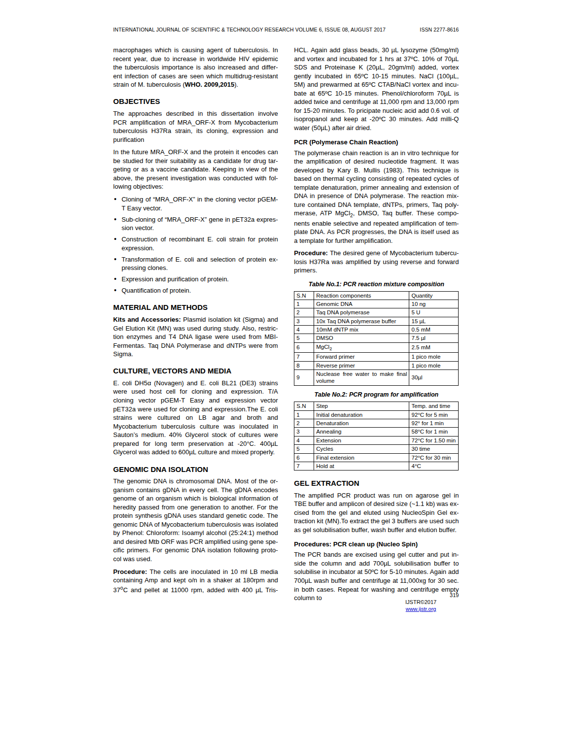INTERNATIONAL JOURNAL OF SCIENTIFIC & TECHNOLOGY RESEARCH VOLUME 6, ISSUE 08, AUGUST 2017 ISSN 2277-8616
macrophages which is causing agent of tuberculosis. In recent year, due to increase in worldwide HIV epidemic the tuberculosis importance is also increased and different infection of cases are seen which multidrug-resistant strain of M. tuberculosis (WHO. 2009,2015).
Objectives
The approaches described in this dissertation involve PCR amplification of MRA_ORF-X from Mycobacterium tuberculosis H37Ra strain, its cloning, expression and purification
In the future MRA_ORF-X and the protein it encodes can be studied for their suitability as a candidate for drug targeting or as a vaccine candidate. Keeping in view of the above, the present investigation was conducted with following objectives:
Cloning of “MRA_ORF-X” in the cloning vector pGEM-T Easy vector.
Sub-cloning of “MRA_ORF-X” gene in pET32a expression vector.
Construction of recombinant E. coli strain for protein expression.
Transformation of E. coli and selection of protein expressing clones.
Expression and purification of protein.
Quantification of protein.
Material and Methods
Kits and Accessories: Plasmid isolation kit (Sigma) and Gel Elution Kit (MN) was used during study. Also, restriction enzymes and T4 DNA ligase were used from MBI-Fermentas. Taq DNA Polymerase and dNTPs were from Sigma.
Culture, Vectors and Media
E. coli DH5α (Novagen) and E. coli BL21 (DE3) strains were used host cell for cloning and expression. T/A cloning vector pGEM-T Easy and expression vector pET32a were used for cloning and expression.The E. coli strains were cultured on LB agar and broth and Mycobacterium tuberculosis culture was inoculated in Sauton’s medium. 40% Glycerol stock of cultures were prepared for long term preservation at -20°C. 400µL Glycerol was added to 600µL culture and mixed properly.
Genomic DNA Isolation
The genomic DNA is chromosomal DNA. Most of the organism contains gDNA in every cell. The gDNA encodes genome of an organism which is biological information of heredity passed from one generation to another. For the protein synthesis gDNA uses standard genetic code. The genomic DNA of Mycobacterium tuberculosis was isolated by Phenol: Chloroform: Isoamyl alcohol (25:24:1) method and desired Mtb ORF was PCR amplified using gene specific primers. For genomic DNA isolation following protocol was used.
Procedure: The cells are inoculated in 10 ml LB media containing Amp and kept o/n in a shaker at 180rpm and 37o C and pellet at 11000 rpm, added with 400 µL Tris-HCL. Again add glass beads, 30 µL lysozyme (50mg/ml) and vortex and incubated for 1 hrs at 37ºC. 10% of 70µL SDS and Proteinase K (20µL, 20gm/ml) added, vortex gently incubated in 65ºC 10-15 minutes. NaCl (100µL, 5M) and prewarmed at 65ºC CTAB/NaCl vortex and incubate at 65ºC 10-15 minutes. Phenol/chloroform 70µL is added twice and centrifuge at 11,000 rpm and 13,000 rpm for 15-20 minutes. To pricipate nucleic acid add 0.6 vol. of isopropanol and keep at -20ºC 30 minutes. Add milli-Q water (50µL) after air dried.
PCR (Polymerase Chain Reaction)
The polymerase chain reaction is an in vitro technique for the amplification of desired nucleotide fragment. It was developed by Kary B. Mullis (1983). This technique is based on thermal cycling consisting of repeated cycles of template denaturation, primer annealing and extension of DNA in presence of DNA polymerase. The reaction mixture contained DNA template, dNTPs, primers, Taq polymerase, ATP MgCl2, DMSO, Taq buffer. These components enable selective and repeated amplification of template DNA. As PCR progresses, the DNA is itself used as a template for further amplification.
Procedure: The desired gene of Mycobacterium tuberculosis H37Ra was amplified by using reverse and forward primers.
Table No.1: PCR reaction mixture composition
| S.N | Reaction components | Quantity |
| 1 | Genomic DNA | 10 ng |
| 2 | Taq DNA polymerase | 5 U |
| 3 | 10x Taq DNA polymerase buffer | 15 µL |
| 4 | 10mM dNTP mix | 0.5 mM |
| 5 | DMSO | 7.5 µl |
| 6 | MgCl 2 | 2.5 mM |
| 7 | Forward primer | 1 pico mole |
| 8 | Reverse primer | 1 pico mole |
| 9 | Nuclease free water to make final volume | 30µl |
Table No.2: PCR program for amplification
| S.N | Step | Temp. and time |
| 1 | Initial denaturation | 92°C for 5 min |
| 2 | Denaturation | 92° for 1 min |
| 3 | Annealing | 58°C for 1 min |
| 4 | Extension | 72°C for 1.50 min |
| 5 | Cycles | 30 time |
| 6 | Final extension | 72°C for 30 min |
| 7 | Hold at | 4°C |
Gel Extraction
The amplified PCR product was run on agarose gel in TBE buffer and amplicon of desired size (~1.1 kb) was excised from the gel and eluted using NucleoSpin Gel extraction kit (MN).To extract the gel 3 buffers are used such as gel solubilisation buffer, wash buffer and elution buffer.
Procedures: PCR clean up (Nucleo Spin)
The PCR bands are excised using gel cutter and put inside the column and add 700µL solubilisation buffer to solubilise in incubator at 50ºC for 5-10 minutes. Again add 700µL wash buffer and centrifuge at 11,000xg for 30 sec. in both cases. Repeat for washing and centrifuge empty column to
319
IJSTR©2017
www.ijstr.org